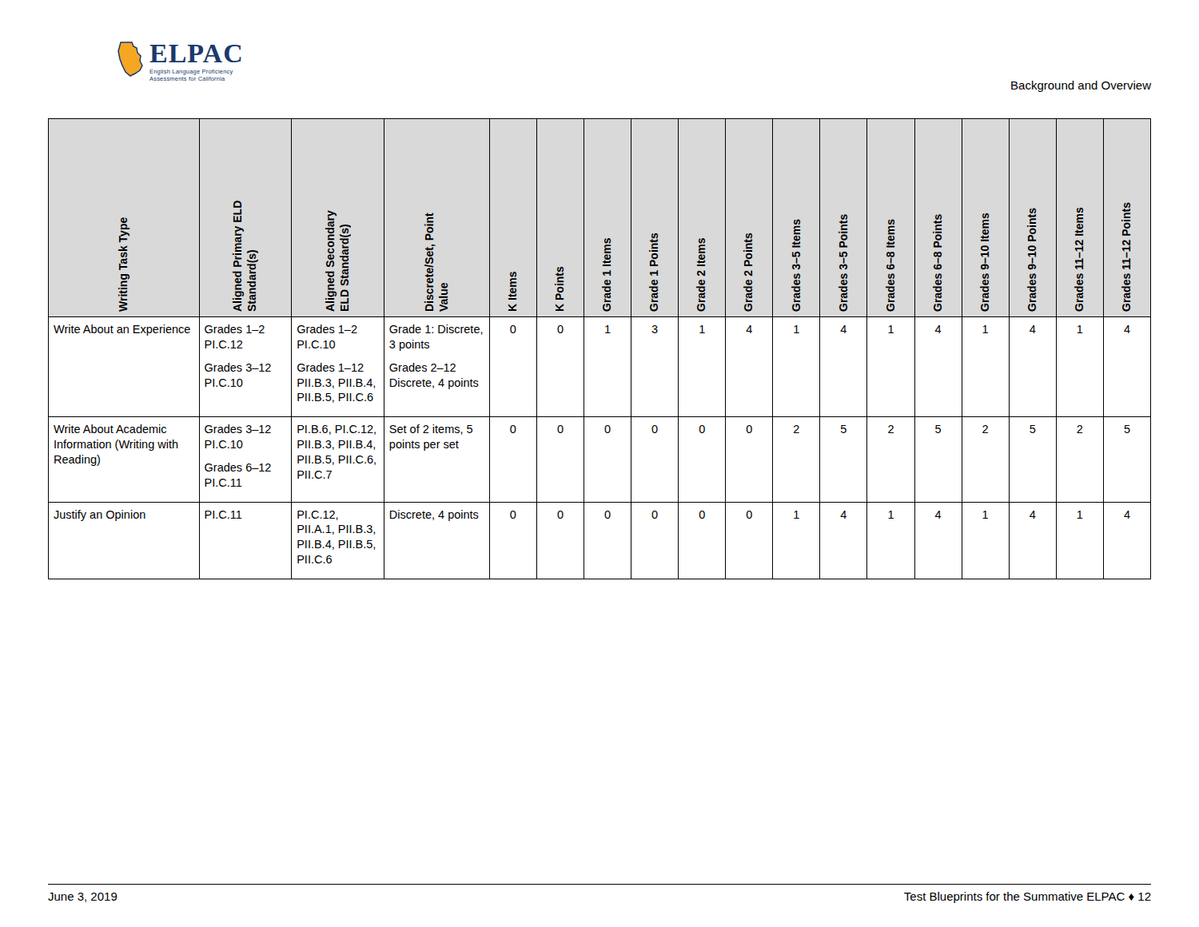ELPAC
English Language Proficiency
Assessments for California
Background and Overview
| Writing Task Type | Aligned Primary ELD Standard(s) | Aligned Secondary ELD Standard(s) | Discrete/Set, Point Value | K Items | K Points | Grade 1 Items | Grade 1 Points | Grade 2 Items | Grade 2 Points | Grades 3–5 Items | Grades 3–5 Points | Grades 6–8 Items | Grades 6–8 Points | Grades 9–10 Items | Grades 9–10 Points | Grades 11–12 Items | Grades 11–12 Points |
| --- | --- | --- | --- | --- | --- | --- | --- | --- | --- | --- | --- | --- | --- | --- | --- | --- | --- |
| Write About an Experience | Grades 1–2 PI.C.12 Grades 3–12 PI.C.10 | Grades 1–2 PI.C.10 Grades 1–12 PII.B.3, PII.B.4, PII.B.5, PII.C.6 | Grade 1: Discrete, 3 points Grades 2–12 Discrete, 4 points | 0 | 0 | 1 | 3 | 1 | 4 | 1 | 4 | 1 | 4 | 1 | 4 | 1 | 4 |
| Write About Academic Information (Writing with Reading) | Grades 3–12 PI.C.10 Grades 6–12 PI.C.11 | PI.B.6, PI.C.12, PII.B.3, PII.B.4, PII.B.5, PII.C.6, PII.C.7 | Set of 2 items, 5 points per set | 0 | 0 | 0 | 0 | 0 | 0 | 2 | 5 | 2 | 5 | 2 | 5 | 2 | 5 |
| Justify an Opinion | PI.C.11 | PI.C.12, PII.A.1, PII.B.3, PII.B.4, PII.B.5, PII.C.6 | Discrete, 4 points | 0 | 0 | 0 | 0 | 0 | 0 | 1 | 4 | 1 | 4 | 1 | 4 | 1 | 4 |
June 3, 2019
Test Blueprints for the Summative ELPAC ♦ 12